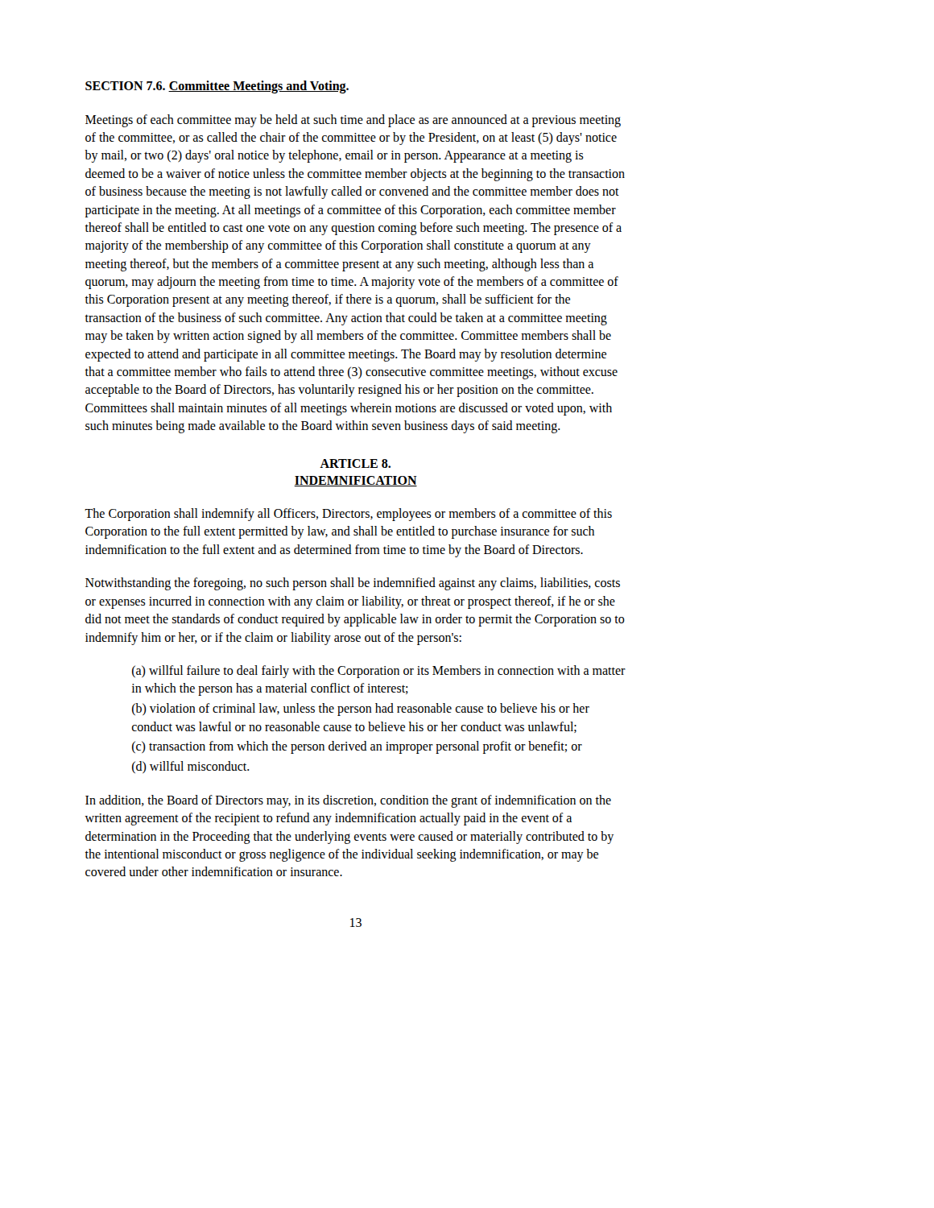SECTION 7.6. Committee Meetings and Voting.
Meetings of each committee may be held at such time and place as are announced at a previous meeting of the committee, or as called the chair of the committee or by the President, on at least (5) days' notice by mail, or two (2) days' oral notice by telephone, email or in person. Appearance at a meeting is deemed to be a waiver of notice unless the committee member objects at the beginning to the transaction of business because the meeting is not lawfully called or convened and the committee member does not participate in the meeting. At all meetings of a committee of this Corporation, each committee member thereof shall be entitled to cast one vote on any question coming before such meeting. The presence of a majority of the membership of any committee of this Corporation shall constitute a quorum at any meeting thereof, but the members of a committee present at any such meeting, although less than a quorum, may adjourn the meeting from time to time. A majority vote of the members of a committee of this Corporation present at any meeting thereof, if there is a quorum, shall be sufficient for the transaction of the business of such committee. Any action that could be taken at a committee meeting may be taken by written action signed by all members of the committee. Committee members shall be expected to attend and participate in all committee meetings. The Board may by resolution determine that a committee member who fails to attend three (3) consecutive committee meetings, without excuse acceptable to the Board of Directors, has voluntarily resigned his or her position on the committee. Committees shall maintain minutes of all meetings wherein motions are discussed or voted upon, with such minutes being made available to the Board within seven business days of said meeting.
ARTICLE 8.
INDEMNIFICATION
The Corporation shall indemnify all Officers, Directors, employees or members of a committee of this Corporation to the full extent permitted by law, and shall be entitled to purchase insurance for such indemnification to the full extent and as determined from time to time by the Board of Directors.
Notwithstanding the foregoing, no such person shall be indemnified against any claims, liabilities, costs or expenses incurred in connection with any claim or liability, or threat or prospect thereof, if he or she did not meet the standards of conduct required by applicable law in order to permit the Corporation so to indemnify him or her, or if the claim or liability arose out of the person's:
(a) willful failure to deal fairly with the Corporation or its Members in connection with a matter in which the person has a material conflict of interest;
(b) violation of criminal law, unless the person had reasonable cause to believe his or her conduct was lawful or no reasonable cause to believe his or her conduct was unlawful;
(c) transaction from which the person derived an improper personal profit or benefit; or
(d) willful misconduct.
In addition, the Board of Directors may, in its discretion, condition the grant of indemnification on the written agreement of the recipient to refund any indemnification actually paid in the event of a determination in the Proceeding that the underlying events were caused or materially contributed to by the intentional misconduct or gross negligence of the individual seeking indemnification, or may be covered under other indemnification or insurance.
13